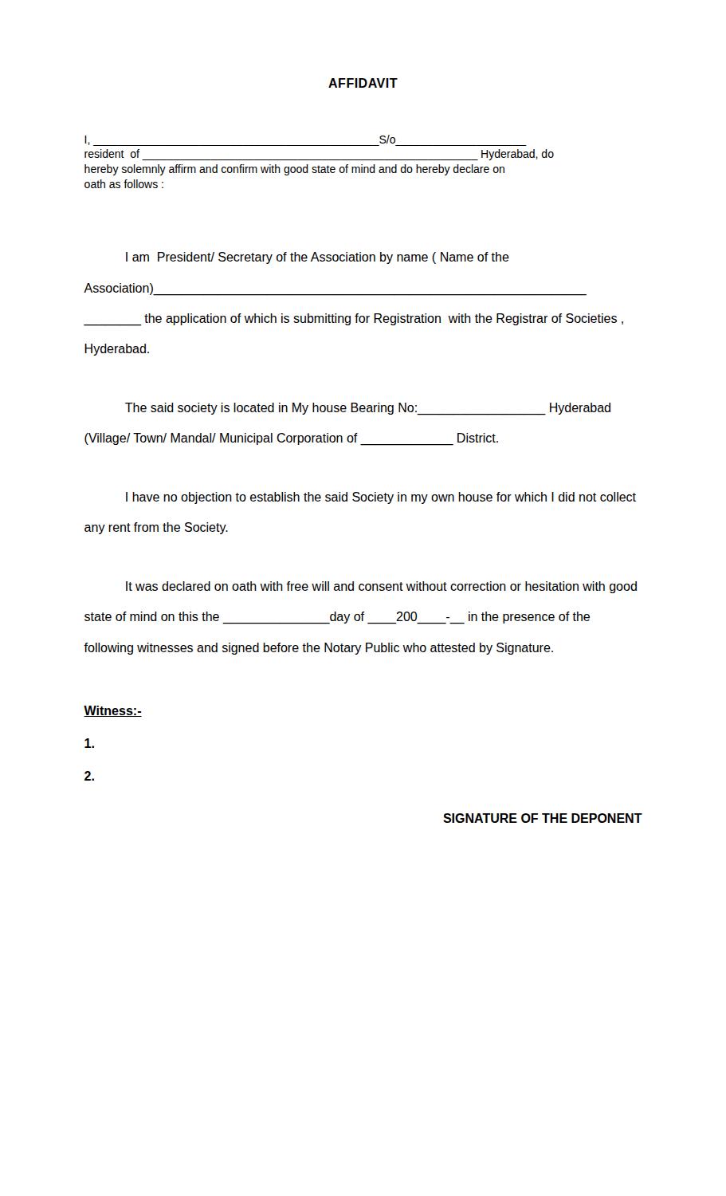AFFIDAVIT
I, ______________________________________________S/o_____________________
resident of ______________________________________________________ Hyderabad, do
hereby solemnly affirm and confirm with good state of mind and do hereby declare on
oath as follows :
I am President/ Secretary of the Association by name ( Name of the Association)_____________________________________________________________ ________ the application of which is submitting for Registration with the Registrar of Societies , Hyderabad.
The said society is located in My house Bearing No:__________________ Hyderabad (Village/ Town/ Mandal/ Municipal Corporation of _____________ District.
I have no objection to establish the said Society in my own house for which I did not collect any rent from the Society.
It was declared on oath with free will and consent without correction or hesitation with good state of mind on this the _______________day of ____200____-__ in the presence of the following witnesses and signed before the Notary Public who attested by Signature.
Witness:-
1.
2.
SIGNATURE OF THE DEPONENT